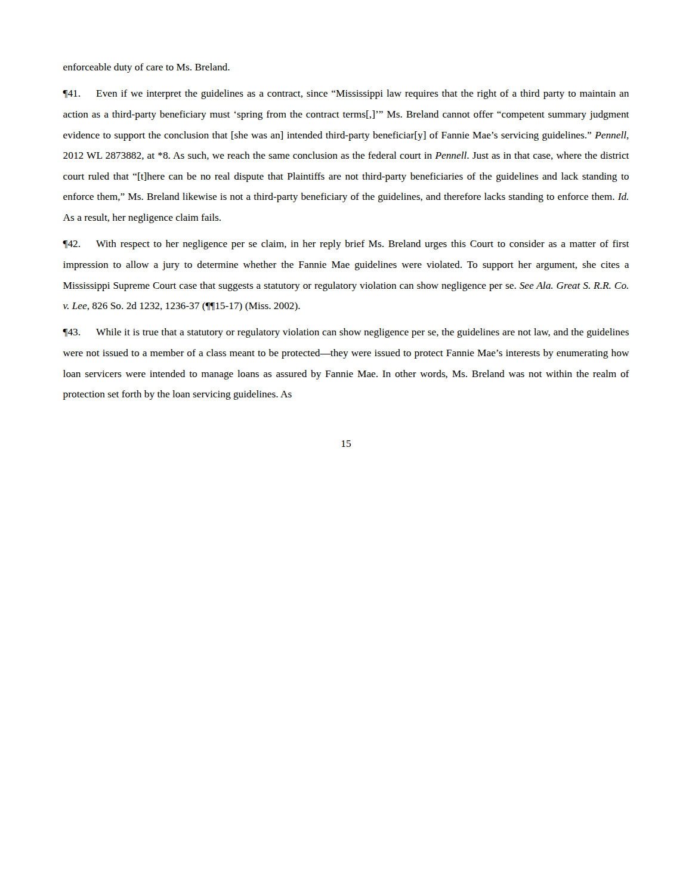enforceable duty of care to Ms. Breland.
¶41. Even if we interpret the guidelines as a contract, since “Mississippi law requires that the right of a third party to maintain an action as a third-party beneficiary must ‘spring from the contract terms[,]’” Ms. Breland cannot offer “competent summary judgment evidence to support the conclusion that [she was an] intended third-party beneficiar[y] of Fannie Mae’s servicing guidelines.” Pennell, 2012 WL 2873882, at *8. As such, we reach the same conclusion as the federal court in Pennell. Just as in that case, where the district court ruled that “[t]here can be no real dispute that Plaintiffs are not third-party beneficiaries of the guidelines and lack standing to enforce them,” Ms. Breland likewise is not a third-party beneficiary of the guidelines, and therefore lacks standing to enforce them. Id. As a result, her negligence claim fails.
¶42. With respect to her negligence per se claim, in her reply brief Ms. Breland urges this Court to consider as a matter of first impression to allow a jury to determine whether the Fannie Mae guidelines were violated. To support her argument, she cites a Mississippi Supreme Court case that suggests a statutory or regulatory violation can show negligence per se. See Ala. Great S. R.R. Co. v. Lee, 826 So. 2d 1232, 1236-37 (¶¶15-17) (Miss. 2002).
¶43. While it is true that a statutory or regulatory violation can show negligence per se, the guidelines are not law, and the guidelines were not issued to a member of a class meant to be protected—they were issued to protect Fannie Mae’s interests by enumerating how loan servicers were intended to manage loans as assured by Fannie Mae. In other words, Ms. Breland was not within the realm of protection set forth by the loan servicing guidelines. As
15